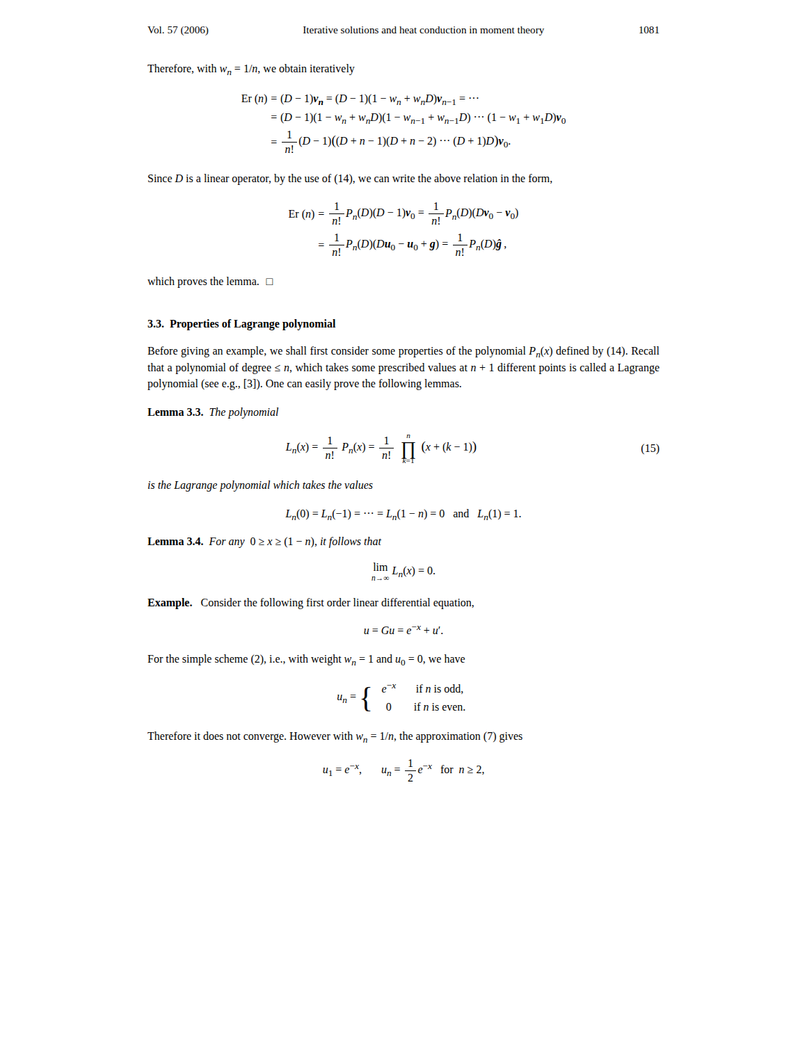Vol. 57 (2006) Iterative solutions and heat conduction in moment theory 1081
Therefore, with wn = 1/n, we obtain iteratively
| Er ( n ) | = | ( D − 1) v n = ( D − 1)(1 − w n + w n D ) v n −1 = ··· |
| | = | ( D − 1)(1 − w n + w n D )(1 − w n −1 + w n −1 D ) ··· (1 − w 1 + w 1 D ) v 0 |
| | = | 1 n ! ( D − 1) ( ( D + n − 1)( D + n − 2) ··· ( D + 1) D ) v 0 . |
Since D is a linear operator, by the use of (14), we can write the above relation in the form,
| Er ( n ) | = | 1 n ! P n ( D )( D − 1) v 0 = 1 n ! P n ( D )( D v 0 − v 0 ) |
| | = | 1 n ! P n ( D )( D u 0 − u 0 + g ) = 1 n ! P n ( D ) ĝ , |
which proves the lemma. □
3.3. Properties of Lagrange polynomial
Before giving an example, we shall first consider some properties of the polynomial Pn(x) defined by (14). Recall that a polynomial of degree ≤ n, which takes some prescribed values at n + 1 different points is called a Lagrange polynomial (see e.g., [3]). One can easily prove the following lemmas.
Lemma 3.3. The polynomial
Ln(x) = 1 n! Pn(x) = 1 n! n∏k=1 (x + (k − 1))
(15)
is the Lagrange polynomial which takes the values
Ln(0) = Ln(−1) = ··· = Ln(1 − n) = 0 and Ln(1) = 1.
Lemma 3.4. For any 0 ≥ x ≥ (1 − n), it follows that
limn→∞Ln(x) = 0.
Example. Consider the following first order linear differential equation,
u = Gu = e−x + u′.
For the simple scheme (2), i.e., with weight wn = 1 and u0 = 0, we have
un = {
| e − x | if n is odd, |
| 0 | if n is even. |
Therefore it does not converge. However with wn = 1/n, the approximation (7) gives
u1 = e−x, un = 12 e−x for n ≥ 2,